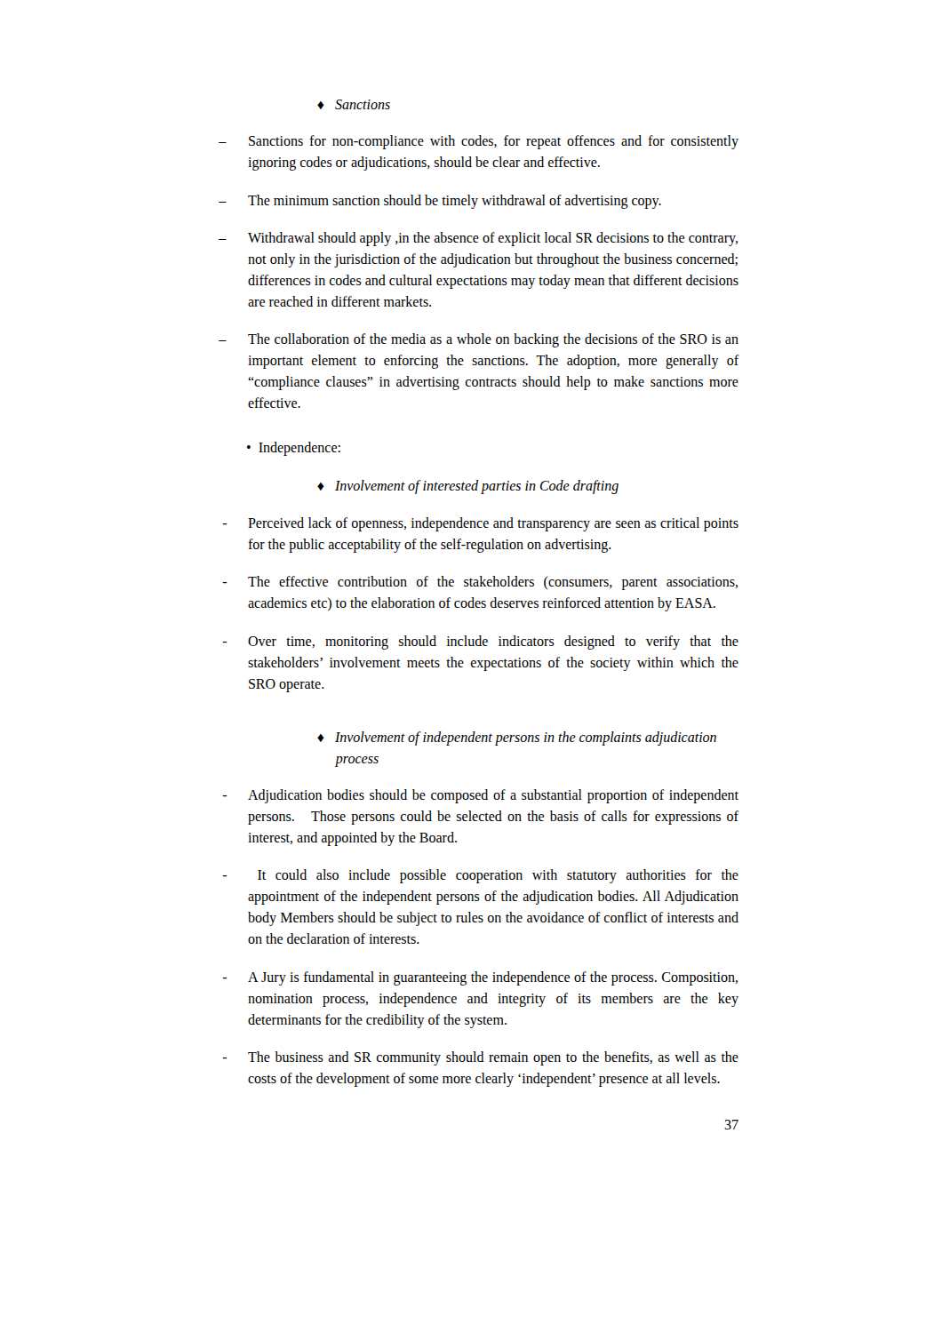♦ Sanctions
–Sanctions for non-compliance with codes, for repeat offences and for consistently ignoring codes or adjudications, should be clear and effective.
–The minimum sanction should be timely withdrawal of advertising copy.
–Withdrawal should apply ,in the absence of explicit local SR decisions to the contrary, not only in the jurisdiction of the adjudication but throughout the business concerned; differences in codes and cultural expectations may today mean that different decisions are reached in different markets.
–The collaboration of the media as a whole on backing the decisions of the SRO is an important element to enforcing the sanctions. The adoption, more generally of “compliance clauses” in advertising contracts should help to make sanctions more effective.
• Independence:
♦ Involvement of interested parties in Code drafting
-Perceived lack of openness, independence and transparency are seen as critical points for the public acceptability of the self-regulation on advertising.
-The effective contribution of the stakeholders (consumers, parent associations, academics etc) to the elaboration of codes deserves reinforced attention by EASA.
-Over time, monitoring should include indicators designed to verify that the stakeholders’ involvement meets the expectations of the society within which the SRO operate.
♦ Involvement of independent persons in the complaints adjudication process
-Adjudication bodies should be composed of a substantial proportion of independent persons. Those persons could be selected on the basis of calls for expressions of interest, and appointed by the Board.
- It could also include possible cooperation with statutory authorities for the appointment of the independent persons of the adjudication bodies. All Adjudication body Members should be subject to rules on the avoidance of conflict of interests and on the declaration of interests.
-A Jury is fundamental in guaranteeing the independence of the process. Composition, nomination process, independence and integrity of its members are the key determinants for the credibility of the system.
-The business and SR community should remain open to the benefits, as well as the costs of the development of some more clearly ‘independent’ presence at all levels.
37